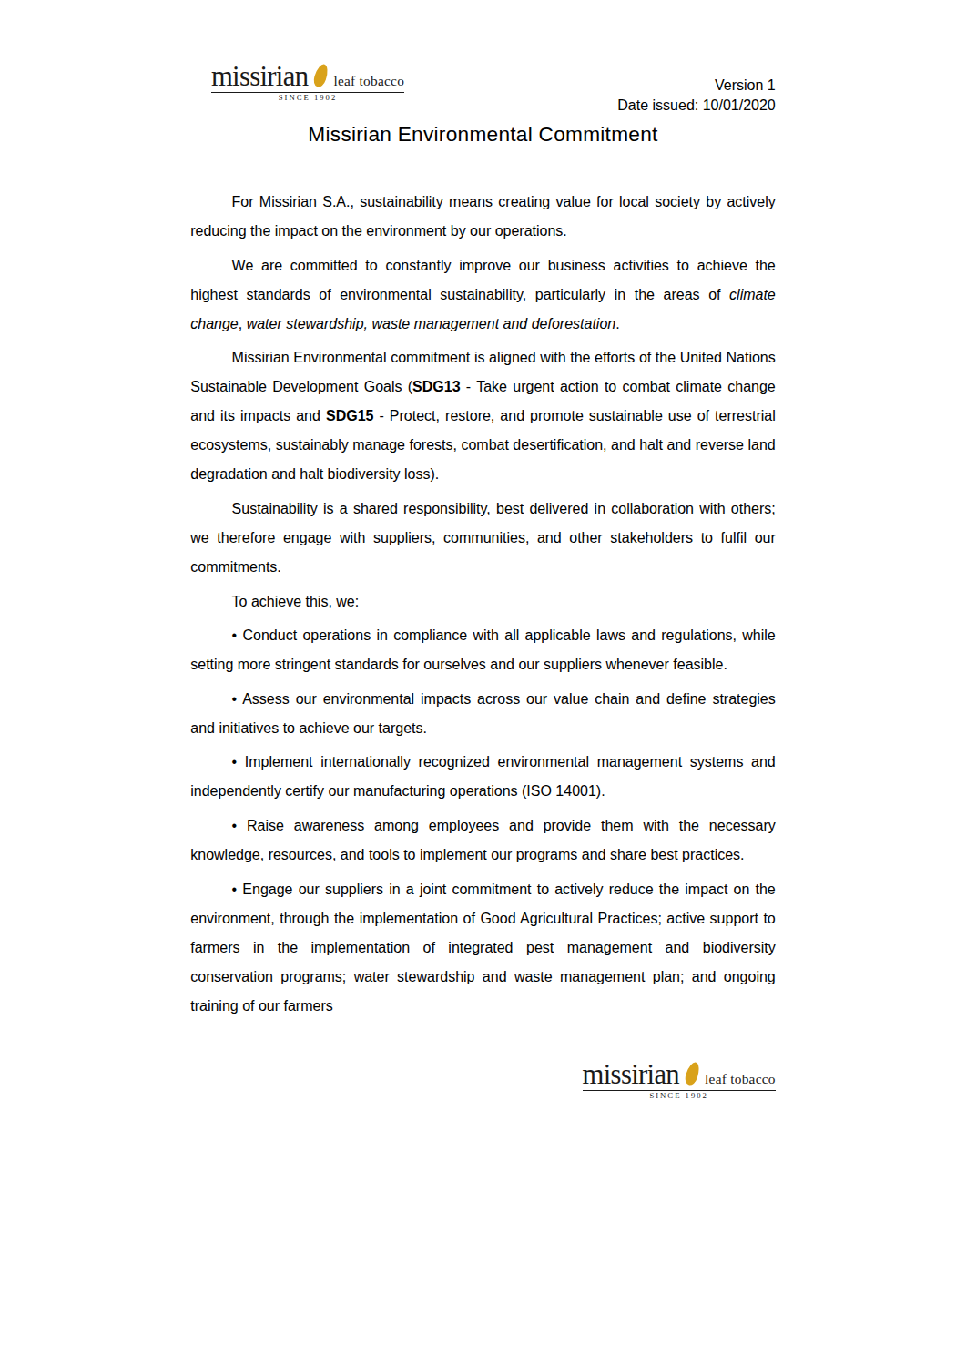missirian leaf tobacco
SINCE 1902
Version 1
Date issued: 10/01/2020
Missirian Environmental Commitment
For Missirian S.A., sustainability means creating value for local society by actively reducing the impact on the environment by our operations.
We are committed to constantly improve our business activities to achieve the highest standards of environmental sustainability, particularly in the areas of climate change, water stewardship, waste management and deforestation.
Missirian Environmental commitment is aligned with the efforts of the United Nations Sustainable Development Goals (SDG13 - Take urgent action to combat climate change and its impacts and SDG15 - Protect, restore, and promote sustainable use of terrestrial ecosystems, sustainably manage forests, combat desertification, and halt and reverse land degradation and halt biodiversity loss).
Sustainability is a shared responsibility, best delivered in collaboration with others; we therefore engage with suppliers, communities, and other stakeholders to fulfil our commitments.
To achieve this, we:
• Conduct operations in compliance with all applicable laws and regulations, while setting more stringent standards for ourselves and our suppliers whenever feasible.
• Assess our environmental impacts across our value chain and define strategies and initiatives to achieve our targets.
• Implement internationally recognized environmental management systems and independently certify our manufacturing operations (ISO 14001).
• Raise awareness among employees and provide them with the necessary knowledge, resources, and tools to implement our programs and share best practices.
• Engage our suppliers in a joint commitment to actively reduce the impact on the environment, through the implementation of Good Agricultural Practices; active support to farmers in the implementation of integrated pest management and biodiversity conservation programs; water stewardship and waste management plan; and ongoing training of our farmers
missirian leaf tobacco
SINCE 1902